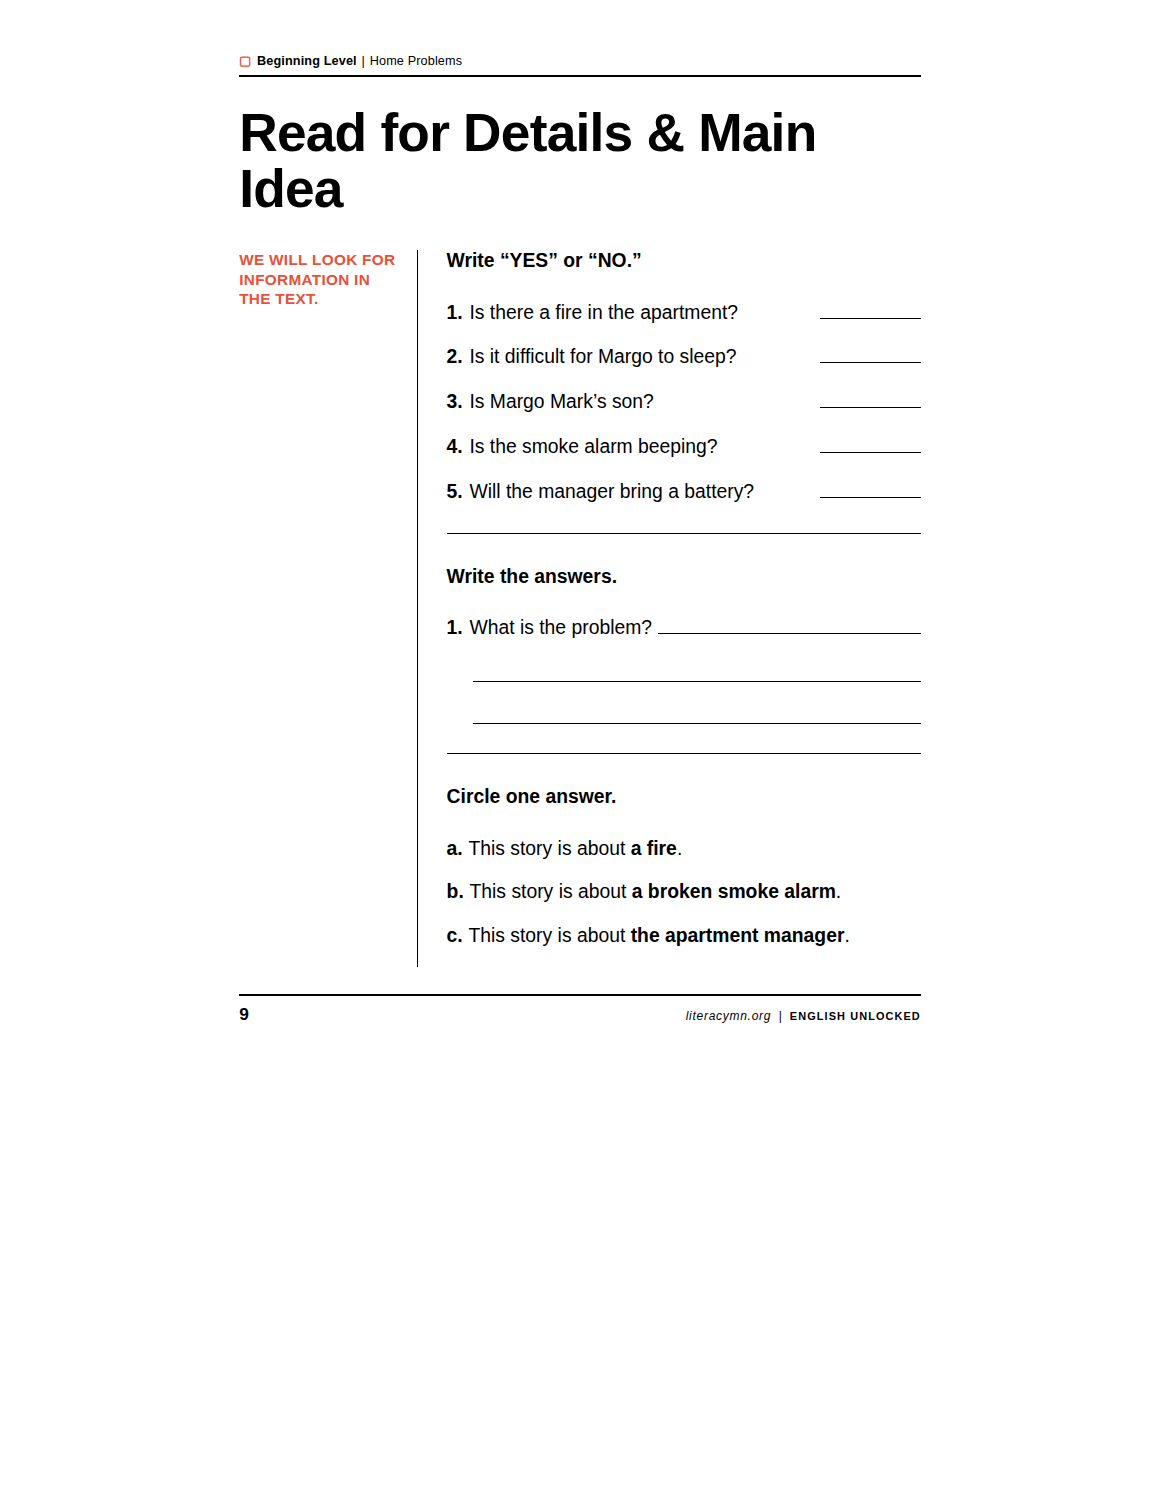▢Beginning Level|Home Problems
Read for Details & Main Idea
We will look for information in the text.
Write “YES” or “NO.”
1. Is there a fire in the apartment?
2. Is it difficult for Margo to sleep?
3. Is Margo Mark’s son?
4. Is the smoke alarm beeping?
5. Will the manager bring a battery?
Write the answers.
1. What is the problem?
Circle one answer.
a. This story is about a fire.
b. This story is about a broken smoke alarm.
c. This story is about the apartment manager.
9
literacymn.org|ENGLISH UNLOCKED